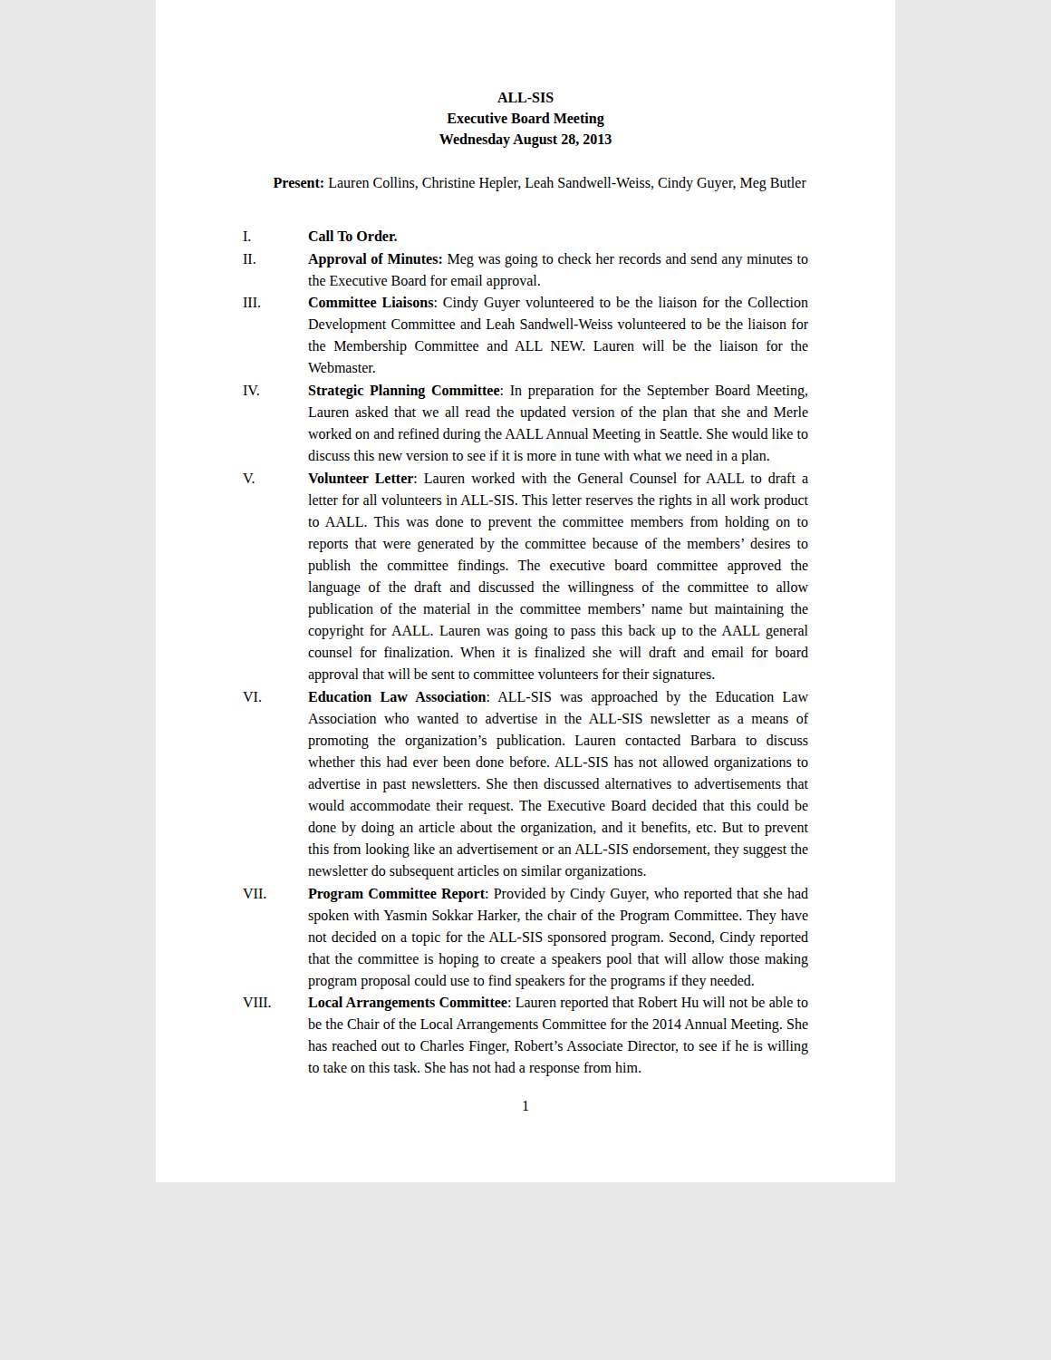ALL-SIS
Executive Board Meeting
Wednesday August 28, 2013
Present: Lauren Collins, Christine Hepler, Leah Sandwell-Weiss, Cindy Guyer, Meg Butler
Call To Order.
Approval of Minutes: Meg was going to check her records and send any minutes to the Executive Board for email approval.
Committee Liaisons: Cindy Guyer volunteered to be the liaison for the Collection Development Committee and Leah Sandwell-Weiss volunteered to be the liaison for the Membership Committee and ALL NEW. Lauren will be the liaison for the Webmaster.
Strategic Planning Committee: In preparation for the September Board Meeting, Lauren asked that we all read the updated version of the plan that she and Merle worked on and refined during the AALL Annual Meeting in Seattle. She would like to discuss this new version to see if it is more in tune with what we need in a plan.
Volunteer Letter: Lauren worked with the General Counsel for AALL to draft a letter for all volunteers in ALL-SIS. This letter reserves the rights in all work product to AALL. This was done to prevent the committee members from holding on to reports that were generated by the committee because of the members’ desires to publish the committee findings. The executive board committee approved the language of the draft and discussed the willingness of the committee to allow publication of the material in the committee members’ name but maintaining the copyright for AALL. Lauren was going to pass this back up to the AALL general counsel for finalization. When it is finalized she will draft and email for board approval that will be sent to committee volunteers for their signatures.
Education Law Association: ALL-SIS was approached by the Education Law Association who wanted to advertise in the ALL-SIS newsletter as a means of promoting the organization’s publication. Lauren contacted Barbara to discuss whether this had ever been done before. ALL-SIS has not allowed organizations to advertise in past newsletters. She then discussed alternatives to advertisements that would accommodate their request. The Executive Board decided that this could be done by doing an article about the organization, and it benefits, etc. But to prevent this from looking like an advertisement or an ALL-SIS endorsement, they suggest the newsletter do subsequent articles on similar organizations.
Program Committee Report: Provided by Cindy Guyer, who reported that she had spoken with Yasmin Sokkar Harker, the chair of the Program Committee. They have not decided on a topic for the ALL-SIS sponsored program. Second, Cindy reported that the committee is hoping to create a speakers pool that will allow those making program proposal could use to find speakers for the programs if they needed.
Local Arrangements Committee: Lauren reported that Robert Hu will not be able to be the Chair of the Local Arrangements Committee for the 2014 Annual Meeting. She has reached out to Charles Finger, Robert’s Associate Director, to see if he is willing to take on this task. She has not had a response from him.
1